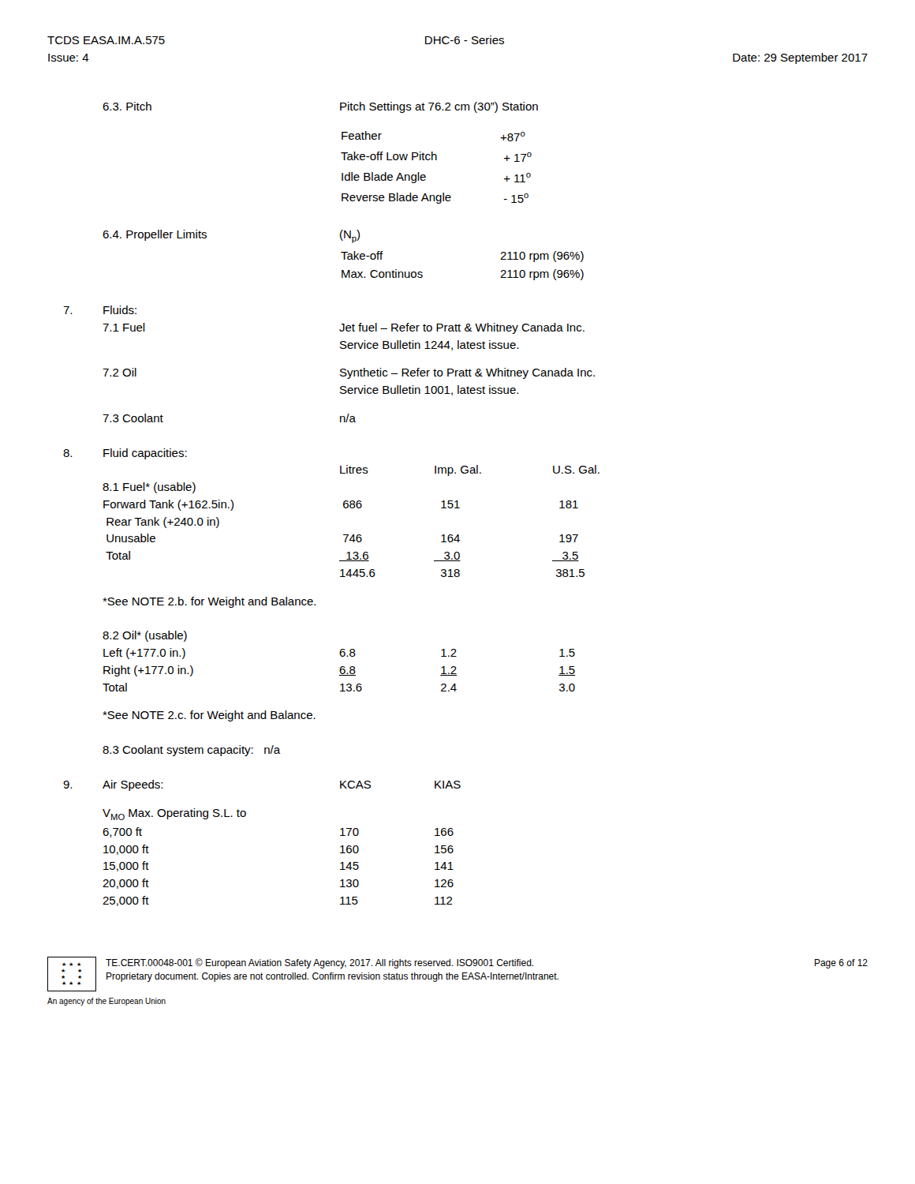TCDS EASA.IM.A.575
Issue: 4
DHC-6 - Series
Date: 29 September 2017
| | 6.3. Pitch | Pitch Settings at 76.2 cm (30”) Station |
| | | / Feather / +87 o / / Take-off Low Pitch / + 17 o / / Idle Blade Angle / + 11 o / / Reverse Blade Angle / - 15 o / |
| | 6.4. Propeller Limits | (N p ) |
| | | / Take-off / 2110 rpm (96%) / / Max. Continuos / 2110 rpm (96%) / |
| 7. | Fluids: | |
| | 7.1 Fuel | Jet fuel – Refer to Pratt & Whitney Canada Inc. Service Bulletin 1244, latest issue. |
| | 7.2 Oil | Synthetic – Refer to Pratt & Whitney Canada Inc. Service Bulletin 1001, latest issue. |
| | 7.3 Coolant | n/a |
| 8. | Fluid capacities: | |
| | | / Litres / Imp. Gal. / U.S. Gal. / |
| | 8.1 Fuel* (usable) |
| | Forward Tank (+162.5in.) | / 686 / 151 / 181 / |
| | Rear Tank (+240.0 in) | |
| | Unusable | / 746 / 164 / 197 / |
| | Total | / 13.6 / 3.0 / 3.5 / / 1445.6 / 318 / 381.5 / |
| | *See NOTE 2.b. for Weight and Balance. |
| | 8.2 Oil* (usable) |
| | Left (+177.0 in.) | / 6.8 / 1.2 / 1.5 / |
| | Right (+177.0 in.) | / 6.8 / 1.2 / 1.5 / |
| | Total | / 13.6 / 2.4 / 3.0 / |
| | *See NOTE 2.c. for Weight and Balance. |
| | 8.3 Coolant system capacity: n/a |
| 9. | Air Speeds: | / KCAS / KIAS / |
| | V MO Max. Operating S.L. to |
| | 6,700 ft | / 170 / 166 / |
| | 10,000 ft | / 160 / 156 / |
| | 15,000 ft | / 145 / 141 / |
| | 20,000 ft | / 130 / 126 / |
| | 25,000 ft | / 115 / 112 / |
★ ★ ★
★ ★
★ ★
★ ★ ★
TE.CERT.00048-001 © European Aviation Safety Agency, 2017. All rights reserved. ISO9001 Certified. Page 6 of 12
Proprietary document. Copies are not controlled. Confirm revision status through the EASA-Internet/Intranet.
An agency of the European Union